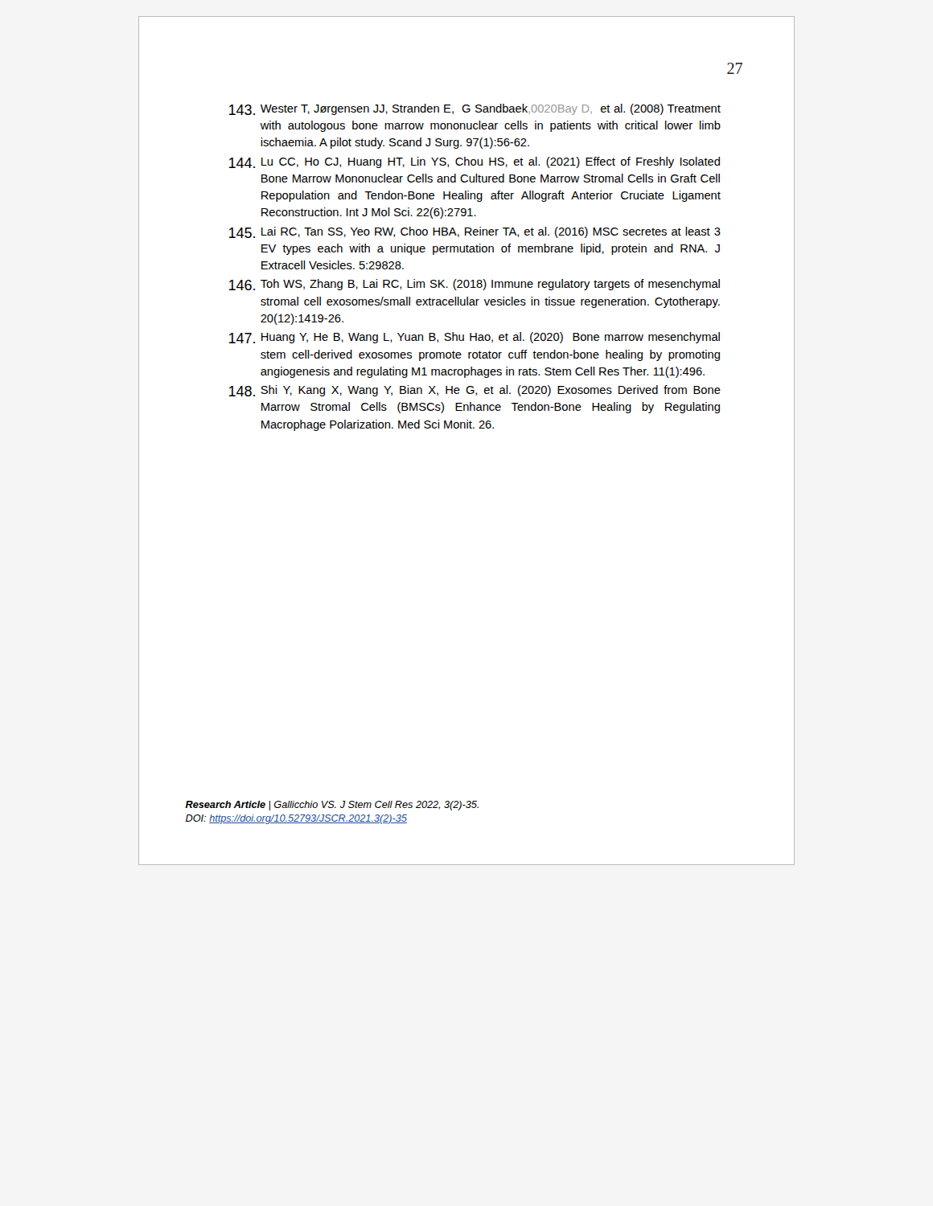27
143. Wester T, Jørgensen JJ, Stranden E, G Sandbaek,0020Bay D, et al. (2008) Treatment with autologous bone marrow mononuclear cells in patients with critical lower limb ischaemia. A pilot study. Scand J Surg. 97(1):56-62.
144. Lu CC, Ho CJ, Huang HT, Lin YS, Chou HS, et al. (2021) Effect of Freshly Isolated Bone Marrow Mononuclear Cells and Cultured Bone Marrow Stromal Cells in Graft Cell Repopulation and Tendon-Bone Healing after Allograft Anterior Cruciate Ligament Reconstruction. Int J Mol Sci. 22(6):2791.
145. Lai RC, Tan SS, Yeo RW, Choo HBA, Reiner TA, et al. (2016) MSC secretes at least 3 EV types each with a unique permutation of membrane lipid, protein and RNA. J Extracell Vesicles. 5:29828.
146. Toh WS, Zhang B, Lai RC, Lim SK. (2018) Immune regulatory targets of mesenchymal stromal cell exosomes/small extracellular vesicles in tissue regeneration. Cytotherapy. 20(12):1419-26.
147. Huang Y, He B, Wang L, Yuan B, Shu Hao, et al. (2020) Bone marrow mesenchymal stem cell-derived exosomes promote rotator cuff tendon-bone healing by promoting angiogenesis and regulating M1 macrophages in rats. Stem Cell Res Ther. 11(1):496.
148. Shi Y, Kang X, Wang Y, Bian X, He G, et al. (2020) Exosomes Derived from Bone Marrow Stromal Cells (BMSCs) Enhance Tendon-Bone Healing by Regulating Macrophage Polarization. Med Sci Monit. 26.
Research Article | Gallicchio VS. J Stem Cell Res 2022, 3(2)-35.
DOI: https://doi.org/10.52793/JSCR.2021.3(2)-35